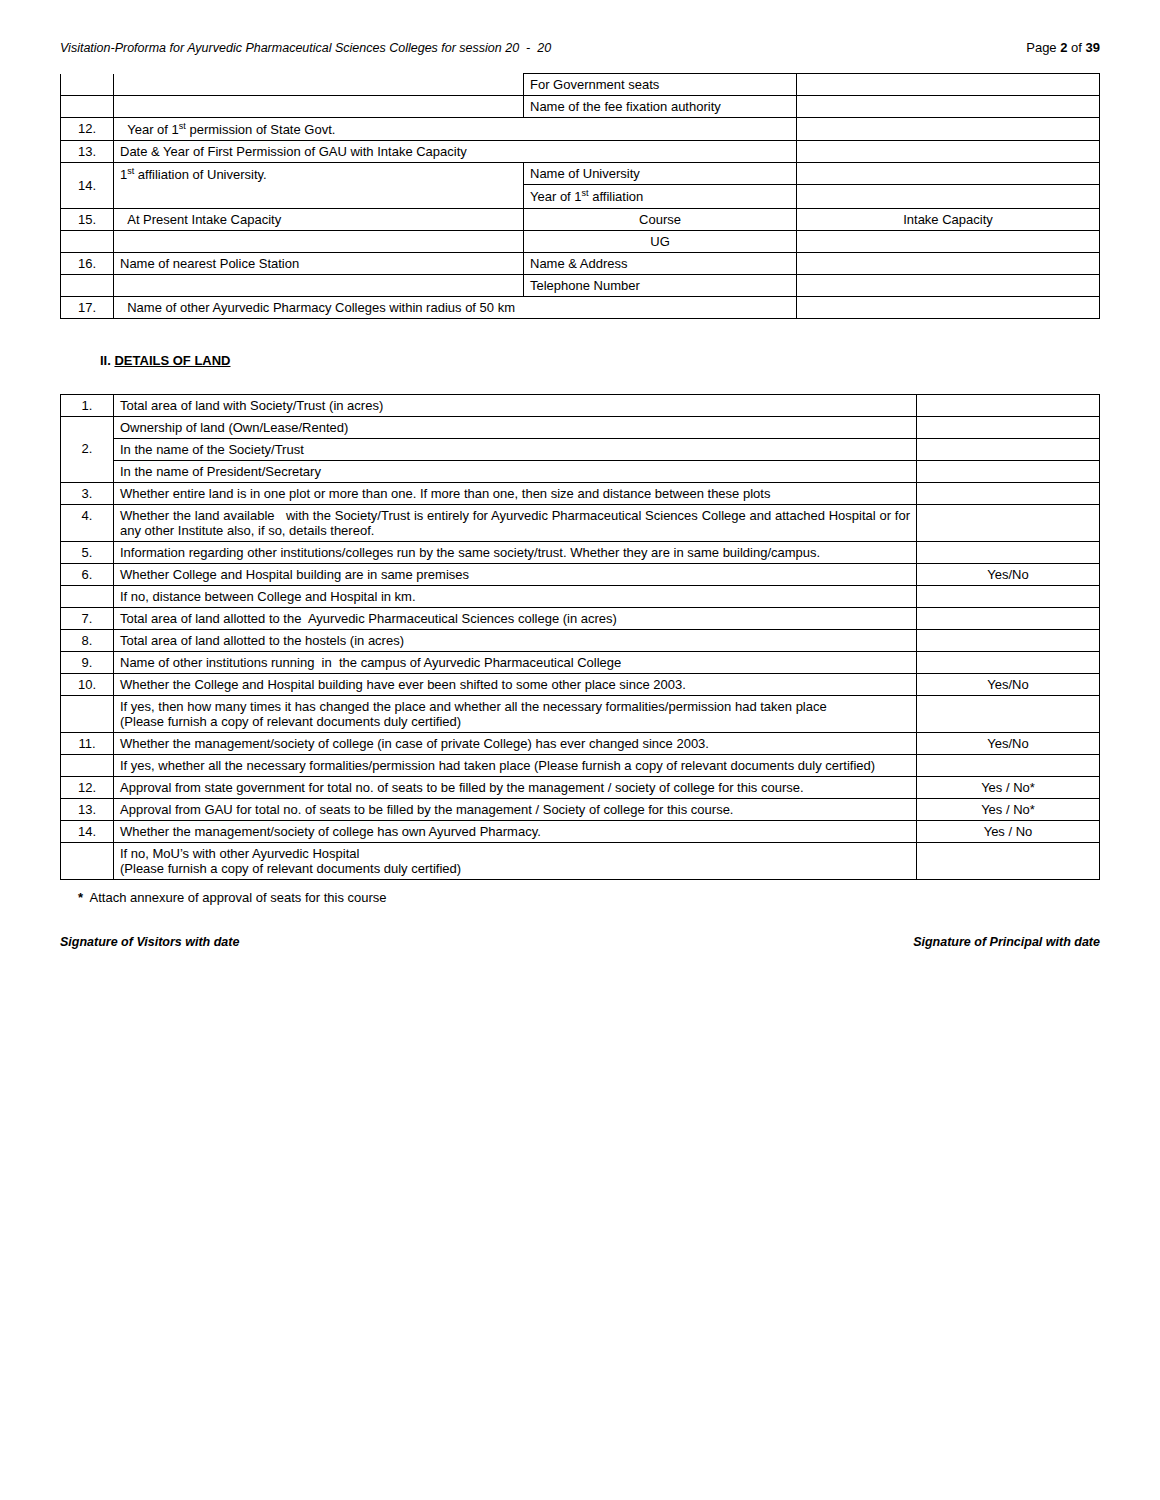Visitation-Proforma for Ayurvedic Pharmaceutical Sciences Colleges for session 20 - 20
Page 2 of 39
| | | For Government seats | |
| | | Name of the fee fixation authority | |
| 12. | Year of 1 st permission of State Govt. | |
| 13. | Date & Year of First Permission of GAU with Intake Capacity | |
| 14. | 1 st affiliation of University. | Name of University | |
| Year of 1 st affiliation | |
| 15. | At Present Intake Capacity | Course | Intake Capacity |
| | | UG | |
| 16. | Name of nearest Police Station | Name & Address | |
| | | Telephone Number | |
| 17. | Name of other Ayurvedic Pharmacy Colleges within radius of 50 km | |
II. DETAILS OF LAND
| 1. | Total area of land with Society/Trust (in acres) | |
| | Ownership of land (Own/Lease/Rented) | |
| 2. | In the name of the Society/Trust | |
| | In the name of President/Secretary | |
| 3. | Whether entire land is in one plot or more than one. If more than one, then size and distance between these plots | |
| 4. | Whether the land available with the Society/Trust is entirely for Ayurvedic Pharmaceutical Sciences College and attached Hospital or for any other Institute also, if so, details thereof. | |
| 5. | Information regarding other institutions/colleges run by the same society/trust. Whether they are in same building/campus. | |
| 6. | Whether College and Hospital building are in same premises | Yes/No |
| | If no, distance between College and Hospital in km. | |
| 7. | Total area of land allotted to the Ayurvedic Pharmaceutical Sciences college (in acres) | |
| 8. | Total area of land allotted to the hostels (in acres) | |
| 9. | Name of other institutions running in the campus of Ayurvedic Pharmaceutical College | |
| 10. | Whether the College and Hospital building have ever been shifted to some other place since 2003. | Yes/No |
| | If yes, then how many times it has changed the place and whether all the necessary formalities/permission had taken place (Please furnish a copy of relevant documents duly certified) | |
| 11. | Whether the management/society of college (in case of private College) has ever changed since 2003. | Yes/No |
| | If yes, whether all the necessary formalities/permission had taken place (Please furnish a copy of relevant documents duly certified) | |
| 12. | Approval from state government for total no. of seats to be filled by the management / society of college for this course. | Yes / No* |
| 13. | Approval from GAU for total no. of seats to be filled by the management / Society of college for this course. | Yes / No* |
| 14. | Whether the management/society of college has own Ayurved Pharmacy. | Yes / No |
| | If no, MoU’s with other Ayurvedic Hospital (Please furnish a copy of relevant documents duly certified) | |
* Attach annexure of approval of seats for this course
Signature of Visitors with date Signature of Principal with date